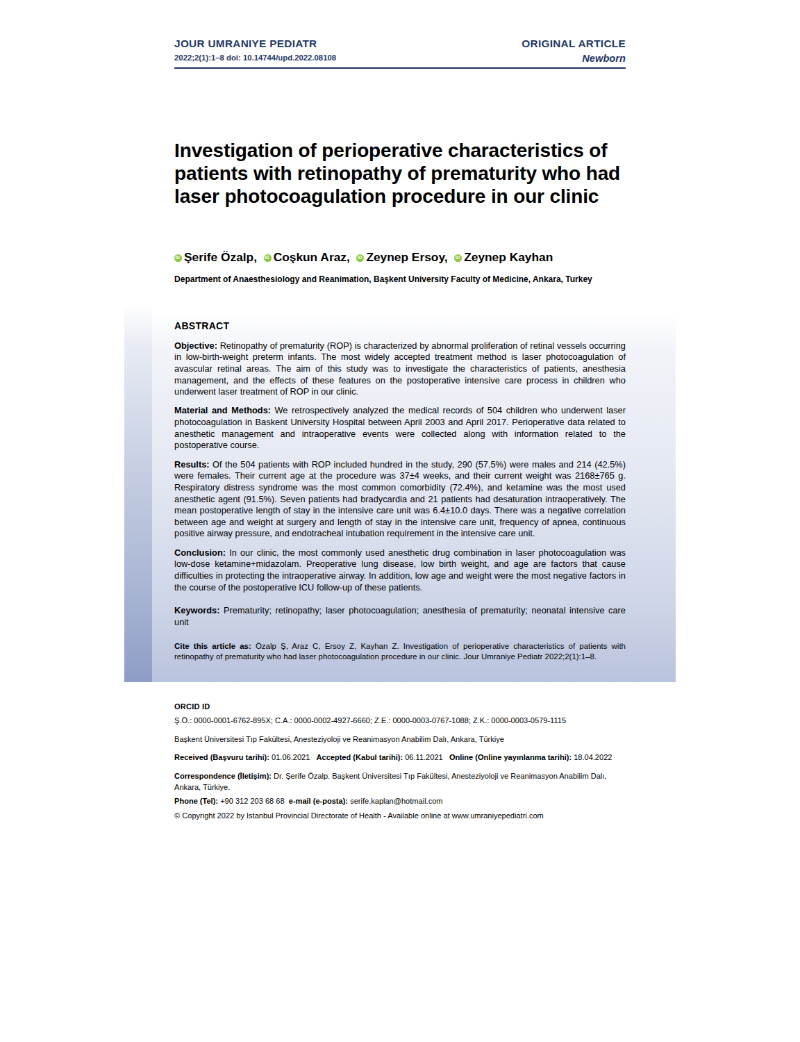Jour Umraniye Pediatr
2022;2(1):1–8 doi: 10.14744/upd.2022.08108
Original Article
Newborn
Investigation of perioperative characteristics of patients with retinopathy of prematurity who had laser photocoagulation procedure in our clinic
Şerife Özalp, Coşkun Araz, Zeynep Ersoy, Zeynep Kayhan
Department of Anaesthesiology and Reanimation, Başkent University Faculty of Medicine, Ankara, Turkey
ABSTRACT
Objective: Retinopathy of prematurity (ROP) is characterized by abnormal proliferation of retinal vessels occurring in low-birth-weight preterm infants. The most widely accepted treatment method is laser photocoagulation of avascular retinal areas. The aim of this study was to investigate the characteristics of patients, anesthesia management, and the effects of these features on the postoperative intensive care process in children who underwent laser treatment of ROP in our clinic.
Material and Methods: We retrospectively analyzed the medical records of 504 children who underwent laser photocoagulation in Baskent University Hospital between April 2003 and April 2017. Perioperative data related to anesthetic management and intraoperative events were collected along with information related to the postoperative course.
Results: Of the 504 patients with ROP included hundred in the study, 290 (57.5%) were males and 214 (42.5%) were females. Their current age at the procedure was 37±4 weeks, and their current weight was 2168±765 g. Respiratory distress syndrome was the most common comorbidity (72.4%), and ketamine was the most used anesthetic agent (91.5%). Seven patients had bradycardia and 21 patients had desaturation intraoperatively. The mean postoperative length of stay in the intensive care unit was 6.4±10.0 days. There was a negative correlation between age and weight at surgery and length of stay in the intensive care unit, frequency of apnea, continuous positive airway pressure, and endotracheal intubation requirement in the intensive care unit.
Conclusion: In our clinic, the most commonly used anesthetic drug combination in laser photocoagulation was low-dose ketamine+midazolam. Preoperative lung disease, low birth weight, and age are factors that cause difficulties in protecting the intraoperative airway. In addition, low age and weight were the most negative factors in the course of the postoperative ICU follow-up of these patients.
Keywords: Prematurity; retinopathy; laser photocoagulation; anesthesia of prematurity; neonatal intensive care unit
Cite this article as: Özalp Ş, Araz C, Ersoy Z, Kayhan Z. Investigation of perioperative characteristics of patients with retinopathy of prematurity who had laser photocoagulation procedure in our clinic. Jour Umraniye Pediatr 2022;2(1):1–8.
ORCID ID
Ş.Ö.: 0000-0001-6762-895X; C.A.: 0000-0002-4927-6660; Z.E.: 0000-0003-0767-1088; Z.K.: 0000-0003-0579-1115
Başkent Üniversitesi Tıp Fakültesi, Anesteziyoloji ve Reanimasyon Anabilim Dalı, Ankara, Türkiye
Received (Başvuru tarihi): 01.06.2021 Accepted (Kabul tarihi): 06.11.2021 Online (Online yayınlanma tarihi): 18.04.2022
Correspondence (İletişim): Dr. Şerife Özalp. Başkent Üniversitesi Tıp Fakültesi, Anesteziyoloji ve Reanimasyon Anabilim Dalı, Ankara, Türkiye.
Phone (Tel): +90 312 203 68 68 e-mail (e-posta): serife.kaplan@hotmail.com
© Copyright 2022 by Istanbul Provincial Directorate of Health - Available online at www.umraniyepediatri.com